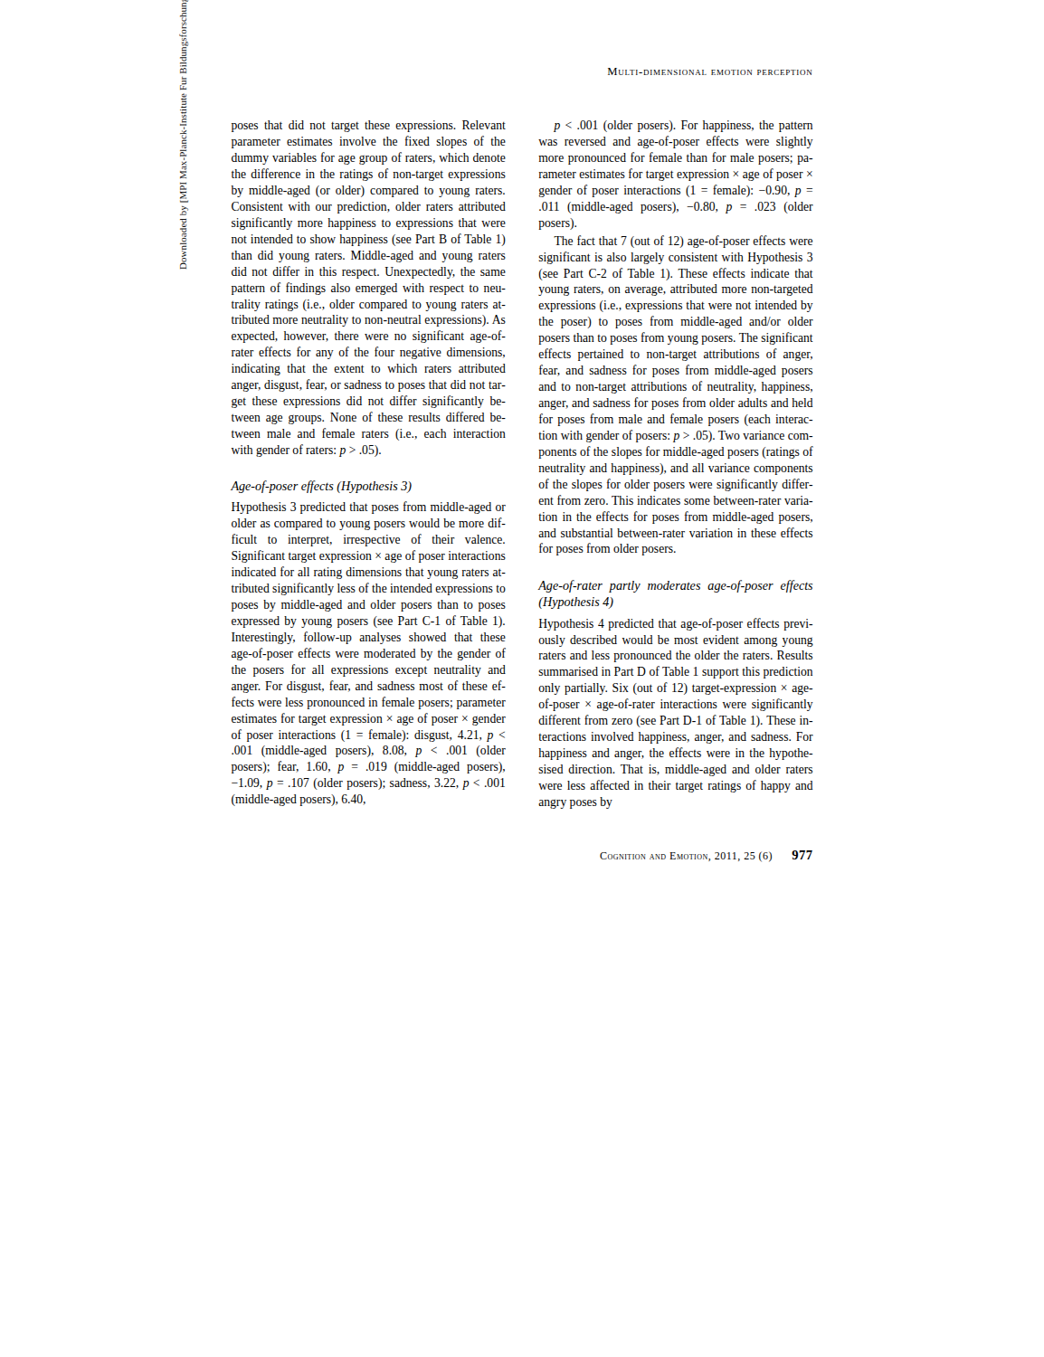Downloaded by [MPI Max-Planck-Institute Fur Bildungsforschung] at 00:18 24 January 2012
Multi-dimensional emotion perception
poses that did not target these expressions. Relevant parameter estimates involve the fixed slopes of the dummy variables for age group of raters, which denote the difference in the ratings of non-target expressions by middle-aged (or older) compared to young raters. Consistent with our prediction, older raters attributed significantly more happiness to expressions that were not intended to show happiness (see Part B of Table 1) than did young raters. Middle-aged and young raters did not differ in this respect. Unexpectedly, the same pattern of findings also emerged with respect to neutrality ratings (i.e., older compared to young raters attributed more neutrality to non-neutral expressions). As expected, however, there were no significant age-of-rater effects for any of the four negative dimensions, indicating that the extent to which raters attributed anger, disgust, fear, or sadness to poses that did not target these expressions did not differ significantly between age groups. None of these results differed between male and female raters (i.e., each interaction with gender of raters: p > .05).
Age-of-poser effects (Hypothesis 3)
Hypothesis 3 predicted that poses from middle-aged or older as compared to young posers would be more difficult to interpret, irrespective of their valence. Significant target expression × age of poser interactions indicated for all rating dimensions that young raters attributed significantly less of the intended expressions to poses by middle-aged and older posers than to poses expressed by young posers (see Part C-1 of Table 1). Interestingly, follow-up analyses showed that these age-of-poser effects were moderated by the gender of the posers for all expressions except neutrality and anger. For disgust, fear, and sadness most of these effects were less pronounced in female posers; parameter estimates for target expression × age of poser × gender of poser interactions (1 = female): disgust, 4.21, p < .001 (middle-aged posers), 8.08, p < .001 (older posers); fear, 1.60, p = .019 (middle-aged posers), −1.09, p = .107 (older posers); sadness, 3.22, p < .001 (middle-aged posers), 6.40,
p < .001 (older posers). For happiness, the pattern was reversed and age-of-poser effects were slightly more pronounced for female than for male posers; parameter estimates for target expression × age of poser × gender of poser interactions (1 = female): −0.90, p = .011 (middle-aged posers), −0.80, p = .023 (older posers).
The fact that 7 (out of 12) age-of-poser effects were significant is also largely consistent with Hypothesis 3 (see Part C-2 of Table 1). These effects indicate that young raters, on average, attributed more non-targeted expressions (i.e., expressions that were not intended by the poser) to poses from middle-aged and/or older posers than to poses from young posers. The significant effects pertained to non-target attributions of anger, fear, and sadness for poses from middle-aged posers and to non-target attributions of neutrality, happiness, anger, and sadness for poses from older adults and held for poses from male and female posers (each interaction with gender of posers: p > .05). Two variance components of the slopes for middle-aged posers (ratings of neutrality and happiness), and all variance components of the slopes for older posers were significantly different from zero. This indicates some between-rater variation in the effects for poses from middle-aged posers, and substantial between-rater variation in these effects for poses from older posers.
Age-of-rater partly moderates age-of-poser effects (Hypothesis 4)
Hypothesis 4 predicted that age-of-poser effects previously described would be most evident among young raters and less pronounced the older the raters. Results summarised in Part D of Table 1 support this prediction only partially. Six (out of 12) target-expression × age-of-poser × age-of-rater interactions were significantly different from zero (see Part D-1 of Table 1). These interactions involved happiness, anger, and sadness. For happiness and anger, the effects were in the hypothesised direction. That is, middle-aged and older raters were less affected in their target ratings of happy and angry poses by
Cognition and Emotion, 2011, 25 (6) 977